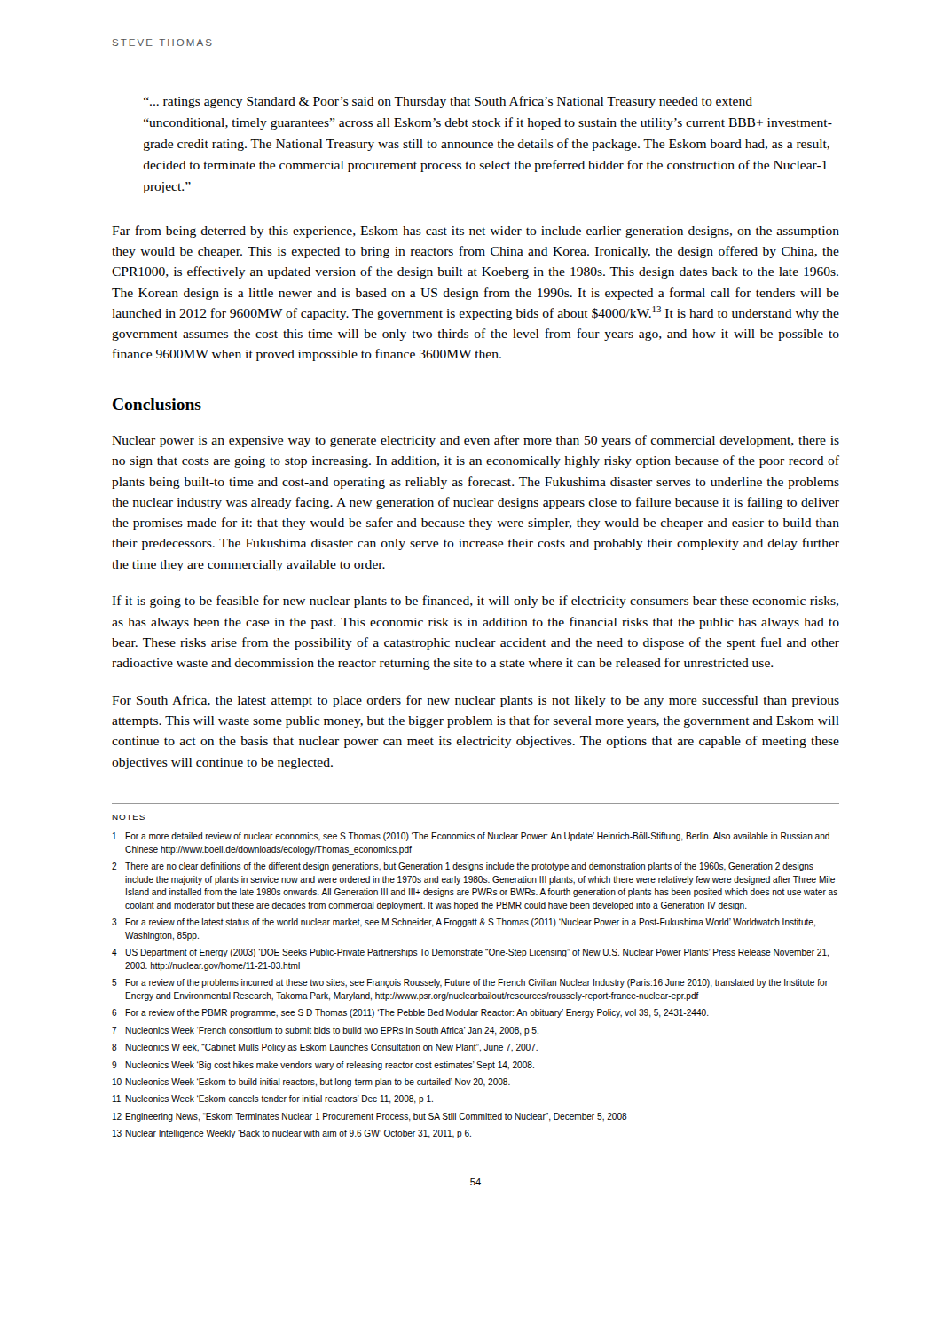Steve Thomas
“... ratings agency Standard & Poor’s said on Thursday that South Africa’s National Treasury needed to extend “unconditional, timely guarantees” across all Eskom’s debt stock if it hoped to sustain the utility’s current BBB+ investment-grade credit rating. The National Treasury was still to announce the details of the package. The Eskom board had, as a result, decided to terminate the commercial procurement process to select the preferred bidder for the construction of the Nuclear-1 project.”
Far from being deterred by this experience, Eskom has cast its net wider to include earlier generation designs, on the assumption they would be cheaper. This is expected to bring in reactors from China and Korea. Ironically, the design offered by China, the CPR1000, is effectively an updated version of the design built at Koeberg in the 1980s. This design dates back to the late 1960s. The Korean design is a little newer and is based on a US design from the 1990s. It is expected a formal call for tenders will be launched in 2012 for 9600MW of capacity. The government is expecting bids of about $4000/kW.13 It is hard to understand why the government assumes the cost this time will be only two thirds of the level from four years ago, and how it will be possible to finance 9600MW when it proved impossible to finance 3600MW then.
Conclusions
Nuclear power is an expensive way to generate electricity and even after more than 50 years of commercial development, there is no sign that costs are going to stop increasing. In addition, it is an economically highly risky option because of the poor record of plants being built-to time and cost-and operating as reliably as forecast. The Fukushima disaster serves to underline the problems the nuclear industry was already facing. A new generation of nuclear designs appears close to failure because it is failing to deliver the promises made for it: that they would be safer and because they were simpler, they would be cheaper and easier to build than their predecessors. The Fukushima disaster can only serve to increase their costs and probably their complexity and delay further the time they are commercially available to order.
If it is going to be feasible for new nuclear plants to be financed, it will only be if electricity consumers bear these economic risks, as has always been the case in the past. This economic risk is in addition to the financial risks that the public has always had to bear. These risks arise from the possibility of a catastrophic nuclear accident and the need to dispose of the spent fuel and other radioactive waste and decommission the reactor returning the site to a state where it can be released for unrestricted use.
For South Africa, the latest attempt to place orders for new nuclear plants is not likely to be any more successful than previous attempts. This will waste some public money, but the bigger problem is that for several more years, the government and Eskom will continue to act on the basis that nuclear power can meet its electricity objectives. The options that are capable of meeting these objectives will continue to be neglected.
Notes
For a more detailed review of nuclear economics, see S Thomas (2010) ‘The Economics of Nuclear Power: An Update’ Heinrich-Böll-Stiftung, Berlin. Also available in Russian and Chinese http://www.boell.de/downloads/ecology/Thomas_economics.pdf
There are no clear definitions of the different design generations, but Generation 1 designs include the prototype and demonstration plants of the 1960s, Generation 2 designs include the majority of plants in service now and were ordered in the 1970s and early 1980s. Generation III plants, of which there were relatively few were designed after Three Mile Island and installed from the late 1980s onwards. All Generation III and III+ designs are PWRs or BWRs. A fourth generation of plants has been posited which does not use water as coolant and moderator but these are decades from commercial deployment. It was hoped the PBMR could have been developed into a Generation IV design.
For a review of the latest status of the world nuclear market, see M Schneider, A Froggatt & S Thomas (2011) ‘Nuclear Power in a Post-Fukushima World’ Worldwatch Institute, Washington, 85pp.
US Department of Energy (2003) ‘DOE Seeks Public-Private Partnerships To Demonstrate “One-Step Licensing” of New U.S. Nuclear Power Plants’ Press Release November 21, 2003. http://nuclear.gov/home/11-21-03.html
For a review of the problems incurred at these two sites, see François Roussely, Future of the French Civilian Nuclear Industry (Paris:16 June 2010), translated by the Institute for Energy and Environmental Research, Takoma Park, Maryland, http://www.psr.org/nuclearbailout/resources/roussely-report-france-nuclear-epr.pdf
For a review of the PBMR programme, see S D Thomas (2011) ‘The Pebble Bed Modular Reactor: An obituary’ Energy Policy, vol 39, 5, 2431-2440.
Nucleonics Week ‘French consortium to submit bids to build two EPRs in South Africa’ Jan 24, 2008, p 5.
Nucleonics W eek, “Cabinet Mulls Policy as Eskom Launches Consultation on New Plant”, June 7, 2007.
Nucleonics Week ‘Big cost hikes make vendors wary of releasing reactor cost estimates’ Sept 14, 2008.
Nucleonics Week ‘Eskom to build initial reactors, but long-term plan to be curtailed’ Nov 20, 2008.
Nucleonics Week ‘Eskom cancels tender for initial reactors’ Dec 11, 2008, p 1.
Engineering News, “Eskom Terminates Nuclear 1 Procurement Process, but SA Still Committed to Nuclear”, December 5, 2008
Nuclear Intelligence Weekly ‘Back to nuclear with aim of 9.6 GW’ October 31, 2011, p 6.
54